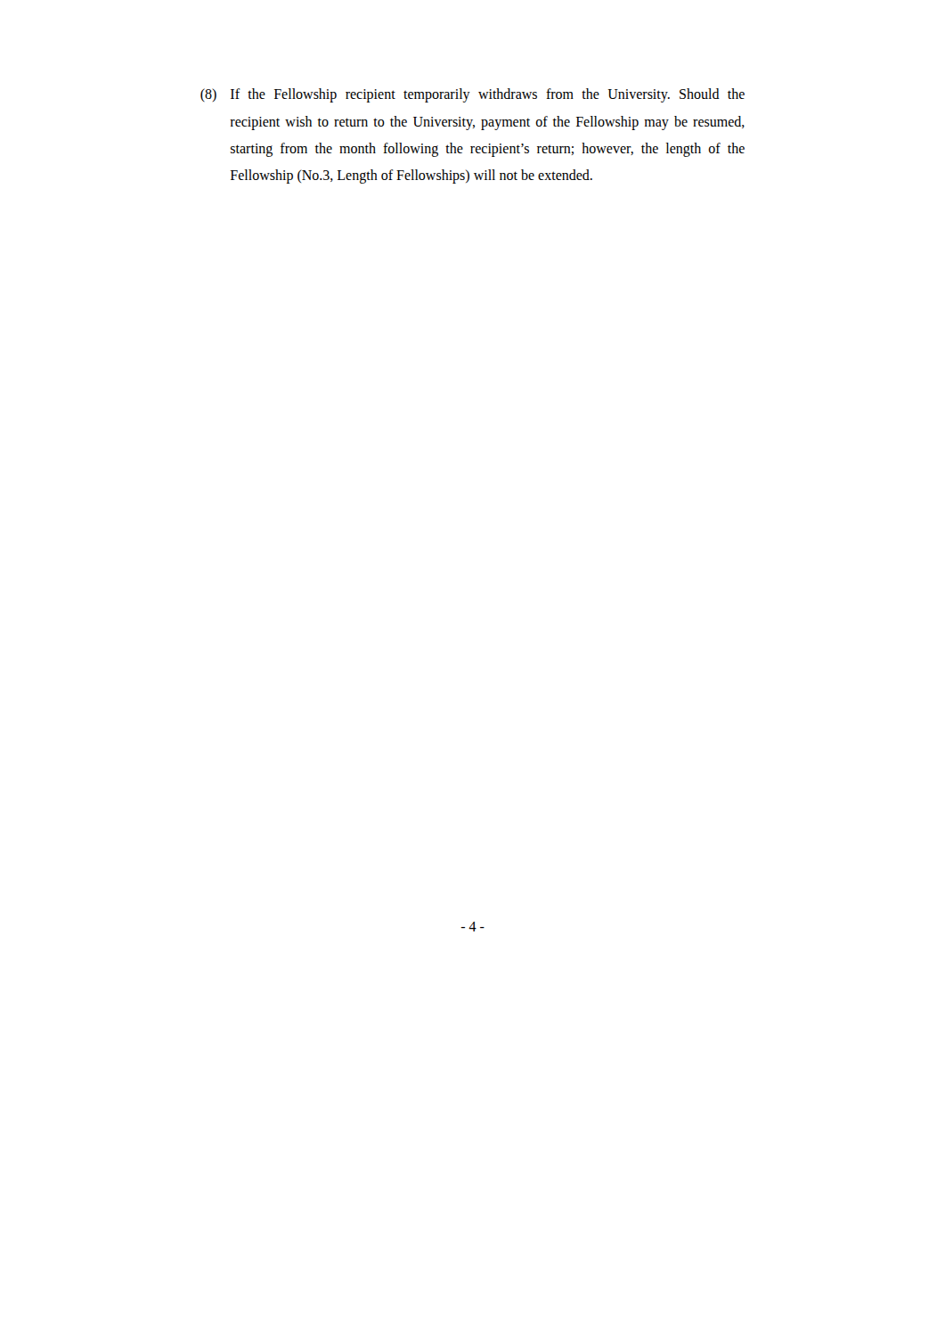(8) If the Fellowship recipient temporarily withdraws from the University. Should the recipient wish to return to the University, payment of the Fellowship may be resumed, starting from the month following the recipient’s return; however, the length of the Fellowship (No.3, Length of Fellowships) will not be extended.
- 4 -